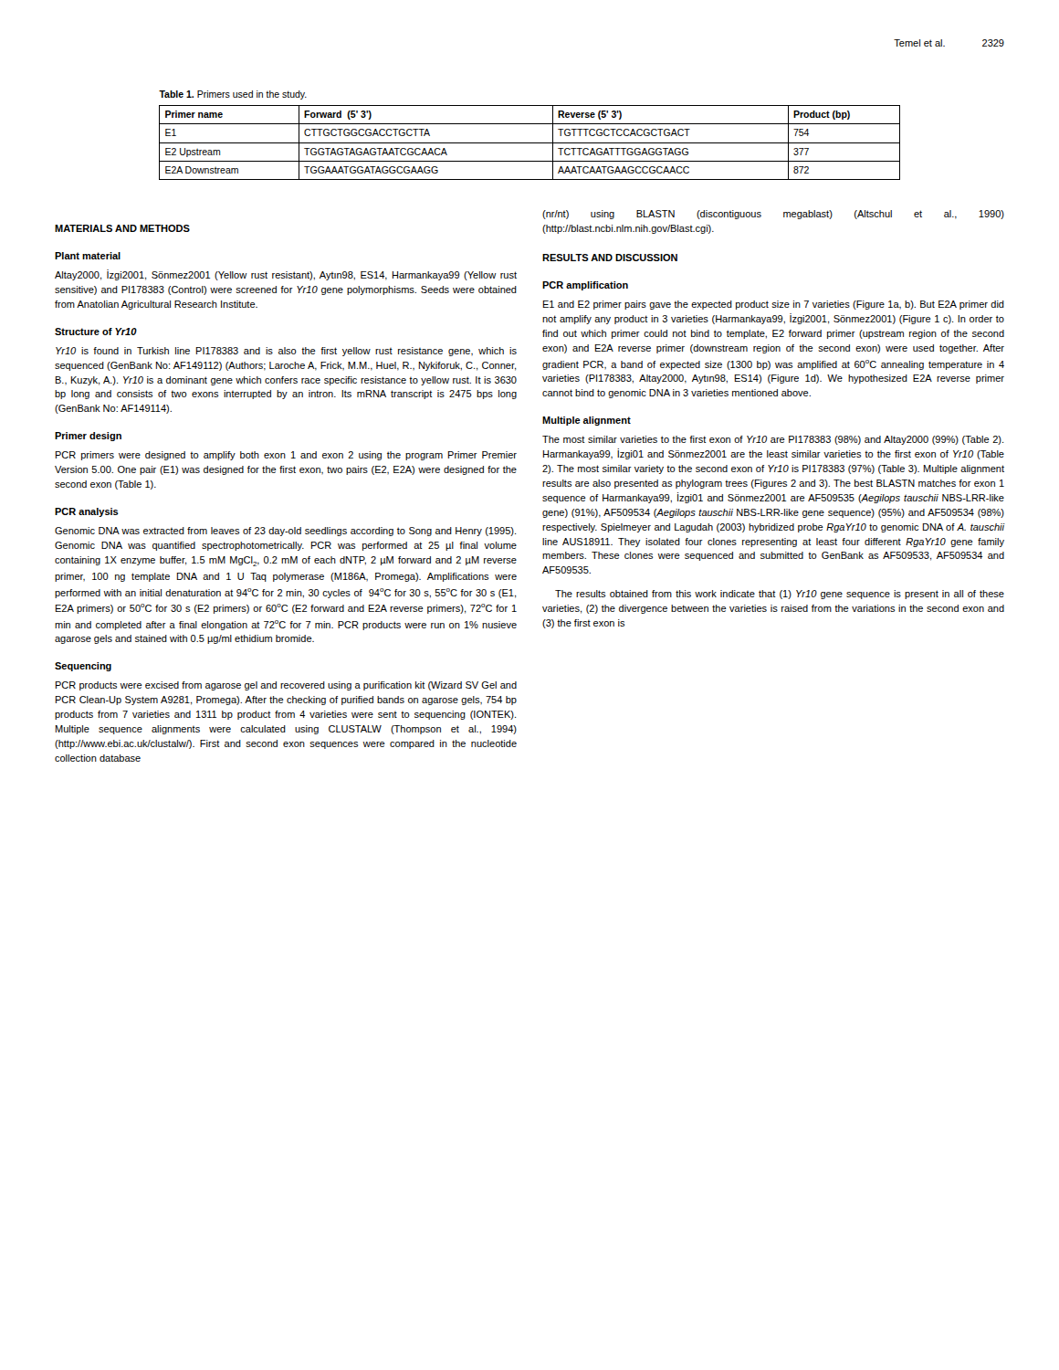Temel et al. 2329
Table 1. Primers used in the study.
| Primer name | Forward (5' 3') | Reverse (5' 3') | Product (bp) |
| --- | --- | --- | --- |
| E1 | CTTGCTGGCGACCTGCTTA | TGTTTCGCTCCACGCTGACT | 754 |
| E2 Upstream | TGGTAGTAGAGTAATCGCAACA | TCTTCAGATTTGGAGGTAGG | 377 |
| E2A Downstream | TGGAAATGGATAGGCGAAGG | AAATCAATGAAGCCGCAACC | 872 |
Materials and Methods
Plant material
Altay2000, İzgi2001, Sönmez2001 (Yellow rust resistant), Aytın98, ES14, Harmankaya99 (Yellow rust sensitive) and PI178383 (Control) were screened for Yr10 gene polymorphisms. Seeds were obtained from Anatolian Agricultural Research Institute.
Structure of Yr10
Yr10 is found in Turkish line PI178383 and is also the first yellow rust resistance gene, which is sequenced (GenBank No: AF149112) (Authors; Laroche A, Frick, M.M., Huel, R., Nykiforuk, C., Conner, B., Kuzyk, A.). Yr10 is a dominant gene which confers race specific resistance to yellow rust. It is 3630 bp long and consists of two exons interrupted by an intron. Its mRNA transcript is 2475 bps long (GenBank No: AF149114).
Primer design
PCR primers were designed to amplify both exon 1 and exon 2 using the program Primer Premier Version 5.00. One pair (E1) was designed for the first exon, two pairs (E2, E2A) were designed for the second exon (Table 1).
PCR analysis
Genomic DNA was extracted from leaves of 23 day-old seedlings according to Song and Henry (1995). Genomic DNA was quantified spectrophotometrically. PCR was performed at 25 µl final volume containing 1X enzyme buffer, 1.5 mM MgCl2, 0.2 mM of each dNTP, 2 µM forward and 2 µM reverse primer, 100 ng template DNA and 1 U Taq polymerase (M186A, Promega). Amplifications were performed with an initial denaturation at 94oC for 2 min, 30 cycles of 94oC for 30 s, 55oC for 30 s (E1, E2A primers) or 50oC for 30 s (E2 primers) or 60oC (E2 forward and E2A reverse primers), 72oC for 1 min and completed after a final elongation at 72oC for 7 min. PCR products were run on 1% nusieve agarose gels and stained with 0.5 µg/ml ethidium bromide.
Sequencing
PCR products were excised from agarose gel and recovered using a purification kit (Wizard SV Gel and PCR Clean-Up System A9281, Promega). After the checking of purified bands on agarose gels, 754 bp products from 7 varieties and 1311 bp product from 4 varieties were sent to sequencing (IONTEK). Multiple sequence alignments were calculated using CLUSTALW (Thompson et al., 1994) (http://www.ebi.ac.uk/clustalw/). First and second exon sequences were compared in the nucleotide collection database
(nr/nt) using BLASTN (discontiguous megablast) (Altschul et al., 1990) (http://blast.ncbi.nlm.nih.gov/Blast.cgi).
Results and Discussion
PCR amplification
E1 and E2 primer pairs gave the expected product size in 7 varieties (Figure 1a, b). But E2A primer did not amplify any product in 3 varieties (Harmankaya99, İzgi2001, Sönmez2001) (Figure 1 c). In order to find out which primer could not bind to template, E2 forward primer (upstream region of the second exon) and E2A reverse primer (downstream region of the second exon) were used together. After gradient PCR, a band of expected size (1300 bp) was amplified at 60oC annealing temperature in 4 varieties (PI178383, Altay2000, Aytın98, ES14) (Figure 1d). We hypothesized E2A reverse primer cannot bind to genomic DNA in 3 varieties mentioned above.
Multiple alignment
The most similar varieties to the first exon of Yr10 are PI178383 (98%) and Altay2000 (99%) (Table 2). Harmankaya99, İzgi01 and Sönmez2001 are the least similar varieties to the first exon of Yr10 (Table 2). The most similar variety to the second exon of Yr10 is PI178383 (97%) (Table 3). Multiple alignment results are also presented as phylogram trees (Figures 2 and 3). The best BLASTN matches for exon 1 sequence of Harmankaya99, İzgi01 and Sönmez2001 are AF509535 (Aegilops tauschii NBS-LRR-like gene) (91%), AF509534 (Aegilops tauschii NBS-LRR-like gene sequence) (95%) and AF509534 (98%) respectively. Spielmeyer and Lagudah (2003) hybridized probe RgaYr10 to genomic DNA of A. tauschii line AUS18911. They isolated four clones representing at least four different RgaYr10 gene family members. These clones were sequenced and submitted to GenBank as AF509533, AF509534 and AF509535.
The results obtained from this work indicate that (1) Yr10 gene sequence is present in all of these varieties, (2) the divergence between the varieties is raised from the variations in the second exon and (3) the first exon is